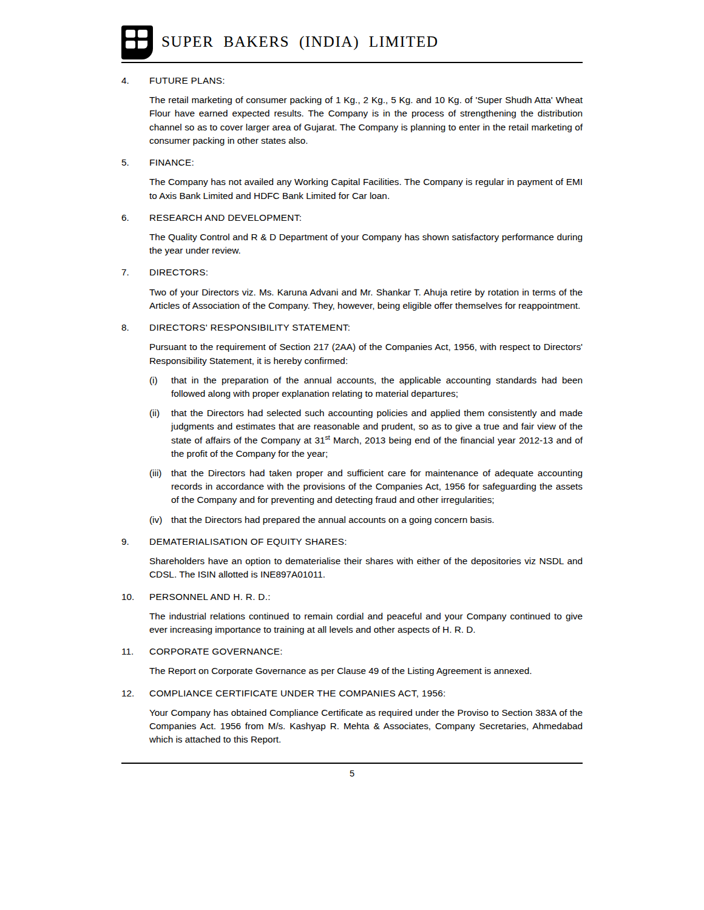SUPER BAKERS (INDIA) LIMITED
4.
FUTURE PLANS:
The retail marketing of consumer packing of 1 Kg., 2 Kg., 5 Kg. and 10 Kg. of 'Super Shudh Atta' Wheat Flour have earned expected results. The Company is in the process of strengthening the distribution channel so as to cover larger area of Gujarat. The Company is planning to enter in the retail marketing of consumer packing in other states also.
5.
FINANCE:
The Company has not availed any Working Capital Facilities. The Company is regular in payment of EMI to Axis Bank Limited and HDFC Bank Limited for Car loan.
6.
RESEARCH AND DEVELOPMENT:
The Quality Control and R & D Department of your Company has shown satisfactory performance during the year under review.
7.
DIRECTORS:
Two of your Directors viz. Ms. Karuna Advani and Mr. Shankar T. Ahuja retire by rotation in terms of the Articles of Association of the Company. They, however, being eligible offer themselves for reappointment.
8.
DIRECTORS' RESPONSIBILITY STATEMENT:
Pursuant to the requirement of Section 217 (2AA) of the Companies Act, 1956, with respect to Directors' Responsibility Statement, it is hereby confirmed:
(i) that in the preparation of the annual accounts, the applicable accounting standards had been followed along with proper explanation relating to material departures;
(ii) that the Directors had selected such accounting policies and applied them consistently and made judgments and estimates that are reasonable and prudent, so as to give a true and fair view of the state of affairs of the Company at 31st March, 2013 being end of the financial year 2012-13 and of the profit of the Company for the year;
(iii) that the Directors had taken proper and sufficient care for maintenance of adequate accounting records in accordance with the provisions of the Companies Act, 1956 for safeguarding the assets of the Company and for preventing and detecting fraud and other irregularities;
(iv) that the Directors had prepared the annual accounts on a going concern basis.
9.
DEMATERIALISATION OF EQUITY SHARES:
Shareholders have an option to dematerialise their shares with either of the depositories viz NSDL and CDSL. The ISIN allotted is INE897A01011.
10.
PERSONNEL AND H. R. D.:
The industrial relations continued to remain cordial and peaceful and your Company continued to give ever increasing importance to training at all levels and other aspects of H. R. D.
11.
CORPORATE GOVERNANCE:
The Report on Corporate Governance as per Clause 49 of the Listing Agreement is annexed.
12.
COMPLIANCE CERTIFICATE UNDER THE COMPANIES ACT, 1956:
Your Company has obtained Compliance Certificate as required under the Proviso to Section 383A of the Companies Act. 1956 from M/s. Kashyap R. Mehta & Associates, Company Secretaries, Ahmedabad which is attached to this Report.
5